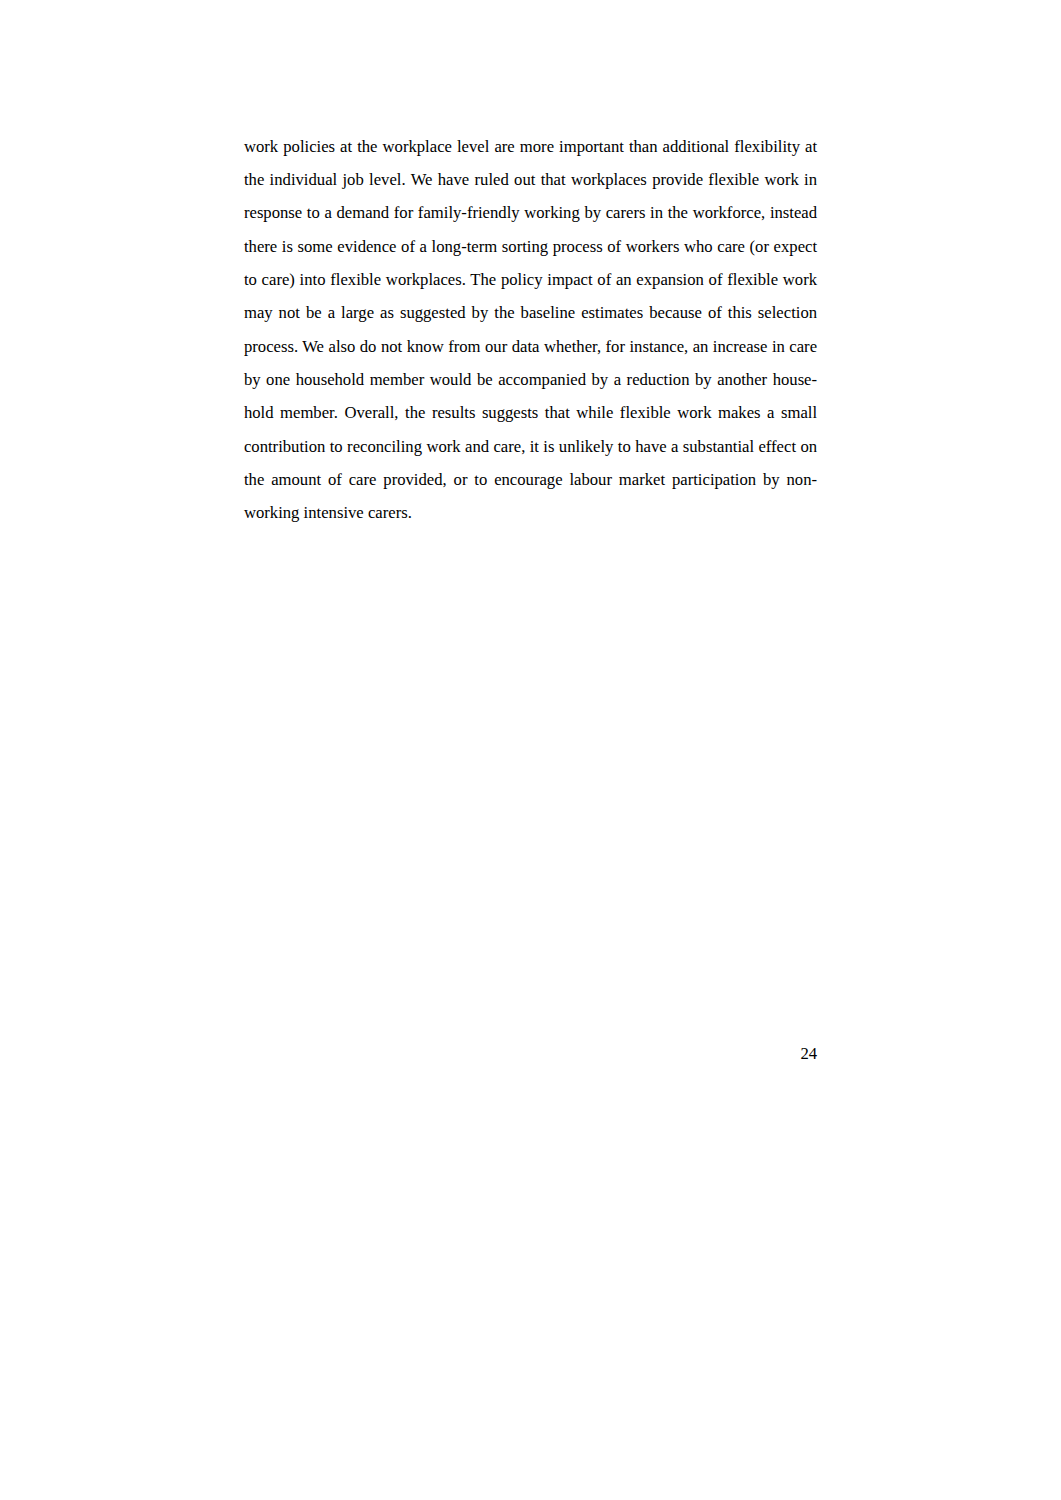work policies at the workplace level are more important than additional flexibility at the individual job level. We have ruled out that workplaces provide flexible work in response to a demand for family-friendly working by carers in the workforce, instead there is some evidence of a long-term sorting process of workers who care (or expect to care) into flexible workplaces. The policy impact of an expansion of flexible work may not be a large as suggested by the baseline estimates because of this selection process. We also do not know from our data whether, for instance, an increase in care by one household member would be accompanied by a reduction by another household member. Overall, the results suggests that while flexible work makes a small contribution to reconciling work and care, it is unlikely to have a substantial effect on the amount of care provided, or to encourage labour market participation by non-working intensive carers.
24